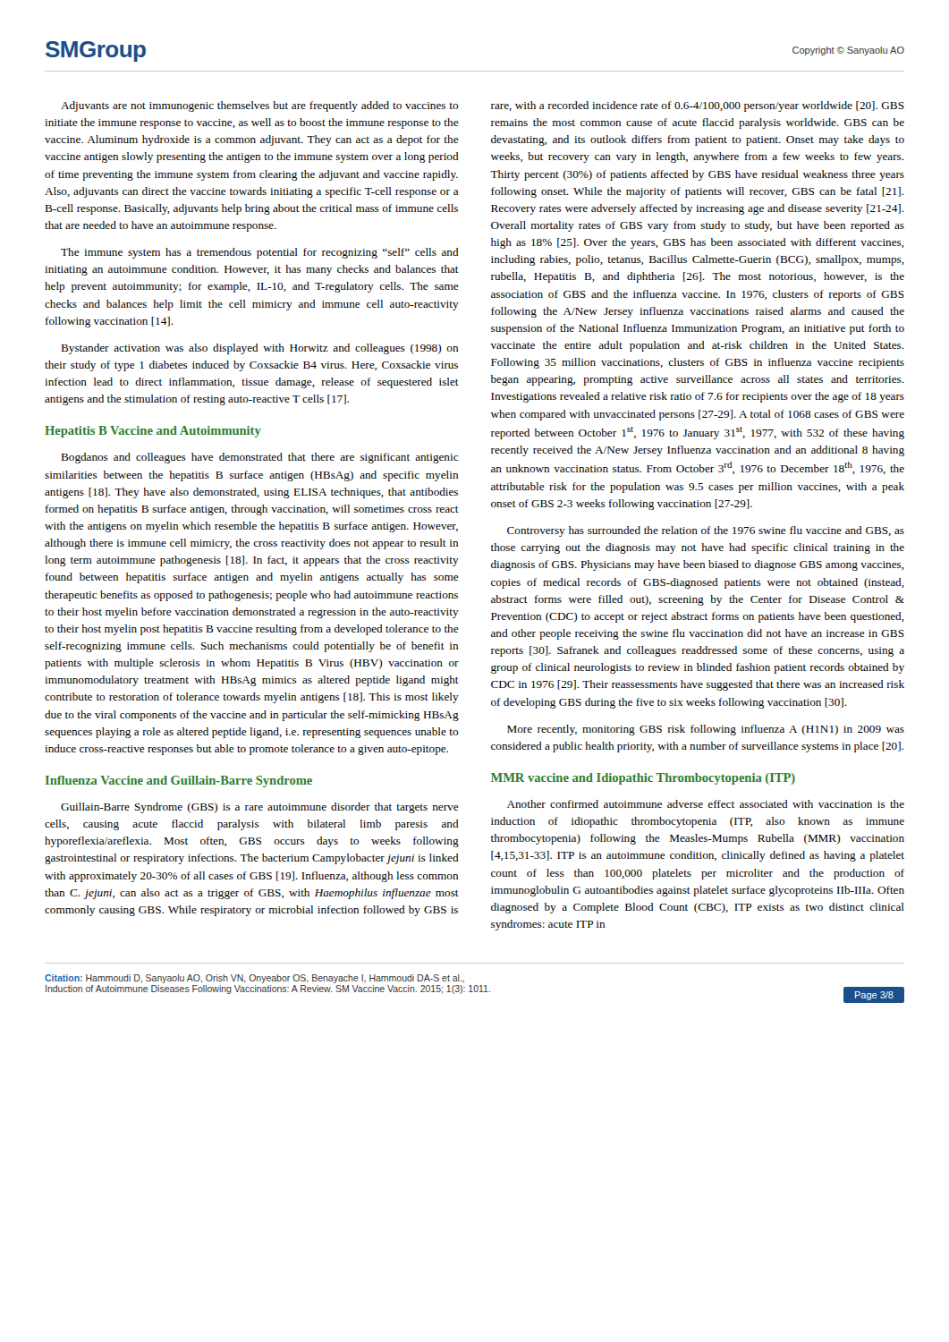SM Group
Copyright © Sanyaolu AO
Adjuvants are not immunogenic themselves but are frequently added to vaccines to initiate the immune response to vaccine, as well as to boost the immune response to the vaccine. Aluminum hydroxide is a common adjuvant. They can act as a depot for the vaccine antigen slowly presenting the antigen to the immune system over a long period of time preventing the immune system from clearing the adjuvant and vaccine rapidly. Also, adjuvants can direct the vaccine towards initiating a specific T-cell response or a B-cell response. Basically, adjuvants help bring about the critical mass of immune cells that are needed to have an autoimmune response.
The immune system has a tremendous potential for recognizing “self” cells and initiating an autoimmune condition. However, it has many checks and balances that help prevent autoimmunity; for example, IL-10, and T-regulatory cells. The same checks and balances help limit the cell mimicry and immune cell auto-reactivity following vaccination [14].
Bystander activation was also displayed with Horwitz and colleagues (1998) on their study of type 1 diabetes induced by Coxsackie B4 virus. Here, Coxsackie virus infection lead to direct inflammation, tissue damage, release of sequestered islet antigens and the stimulation of resting auto-reactive T cells [17].
Hepatitis B Vaccine and Autoimmunity
Bogdanos and colleagues have demonstrated that there are significant antigenic similarities between the hepatitis B surface antigen (HBsAg) and specific myelin antigens [18]. They have also demonstrated, using ELISA techniques, that antibodies formed on hepatitis B surface antigen, through vaccination, will sometimes cross react with the antigens on myelin which resemble the hepatitis B surface antigen. However, although there is immune cell mimicry, the cross reactivity does not appear to result in long term autoimmune pathogenesis [18]. In fact, it appears that the cross reactivity found between hepatitis surface antigen and myelin antigens actually has some therapeutic benefits as opposed to pathogenesis; people who had autoimmune reactions to their host myelin before vaccination demonstrated a regression in the auto-reactivity to their host myelin post hepatitis B vaccine resulting from a developed tolerance to the self-recognizing immune cells. Such mechanisms could potentially be of benefit in patients with multiple sclerosis in whom Hepatitis B Virus (HBV) vaccination or immunomodulatory treatment with HBsAg mimics as altered peptide ligand might contribute to restoration of tolerance towards myelin antigens [18]. This is most likely due to the viral components of the vaccine and in particular the self-mimicking HBsAg sequences playing a role as altered peptide ligand, i.e. representing sequences unable to induce cross-reactive responses but able to promote tolerance to a given auto-epitope.
Influenza Vaccine and Guillain-Barre Syndrome
Guillain-Barre Syndrome (GBS) is a rare autoimmune disorder that targets nerve cells, causing acute flaccid paralysis with bilateral limb paresis and hyporeflexia/areflexia. Most often, GBS occurs days to weeks following gastrointestinal or respiratory infections. The bacterium Campylobacter jejuni is linked with approximately 20-30% of all cases of GBS [19]. Influenza, although less common than C. jejuni, can also act as a trigger of GBS, with Haemophilus influenzae most commonly causing GBS. While respiratory or microbial infection followed by GBS is rare, with a recorded incidence rate of 0.6-4/100,000 person/year worldwide [20]. GBS remains the most common cause of acute flaccid paralysis worldwide. GBS can be devastating, and its outlook differs from patient to patient. Onset may take days to weeks, but recovery can vary in length, anywhere from a few weeks to few years. Thirty percent (30%) of patients affected by GBS have residual weakness three years following onset. While the majority of patients will recover, GBS can be fatal [21]. Recovery rates were adversely affected by increasing age and disease severity [21-24]. Overall mortality rates of GBS vary from study to study, but have been reported as high as 18% [25]. Over the years, GBS has been associated with different vaccines, including rabies, polio, tetanus, Bacillus Calmette-Guerin (BCG), smallpox, mumps, rubella, Hepatitis B, and diphtheria [26]. The most notorious, however, is the association of GBS and the influenza vaccine. In 1976, clusters of reports of GBS following the A/New Jersey influenza vaccinations raised alarms and caused the suspension of the National Influenza Immunization Program, an initiative put forth to vaccinate the entire adult population and at-risk children in the United States. Following 35 million vaccinations, clusters of GBS in influenza vaccine recipients began appearing, prompting active surveillance across all states and territories. Investigations revealed a relative risk ratio of 7.6 for recipients over the age of 18 years when compared with unvaccinated persons [27-29]. A total of 1068 cases of GBS were reported between October 1st, 1976 to January 31st, 1977, with 532 of these having recently received the A/New Jersey Influenza vaccination and an additional 8 having an unknown vaccination status. From October 3rd, 1976 to December 18th, 1976, the attributable risk for the population was 9.5 cases per million vaccines, with a peak onset of GBS 2-3 weeks following vaccination [27-29].
Controversy has surrounded the relation of the 1976 swine flu vaccine and GBS, as those carrying out the diagnosis may not have had specific clinical training in the diagnosis of GBS. Physicians may have been biased to diagnose GBS among vaccines, copies of medical records of GBS-diagnosed patients were not obtained (instead, abstract forms were filled out), screening by the Center for Disease Control & Prevention (CDC) to accept or reject abstract forms on patients have been questioned, and other people receiving the swine flu vaccination did not have an increase in GBS reports [30]. Safranek and colleagues readdressed some of these concerns, using a group of clinical neurologists to review in blinded fashion patient records obtained by CDC in 1976 [29]. Their reassessments have suggested that there was an increased risk of developing GBS during the five to six weeks following vaccination [30].
More recently, monitoring GBS risk following influenza A (H1N1) in 2009 was considered a public health priority, with a number of surveillance systems in place [20].
MMR vaccine and Idiopathic Thrombocytopenia (ITP)
Another confirmed autoimmune adverse effect associated with vaccination is the induction of idiopathic thrombocytopenia (ITP, also known as immune thrombocytopenia) following the Measles-Mumps Rubella (MMR) vaccination [4,15,31-33]. ITP is an autoimmune condition, clinically defined as having a platelet count of less than 100,000 platelets per microliter and the production of immunoglobulin G autoantibodies against platelet surface glycoproteins IIb-IIIa. Often diagnosed by a Complete Blood Count (CBC), ITP exists as two distinct clinical syndromes: acute ITP in
Citation: Hammoudi D, Sanyaolu AO, Orish VN, Onyeabor OS, Benayache I, Hammoudi DA-S et al.,
Induction of Autoimmune Diseases Following Vaccinations: A Review. SM Vaccine Vaccin. 2015; 1(3): 1011.
Page 3/8